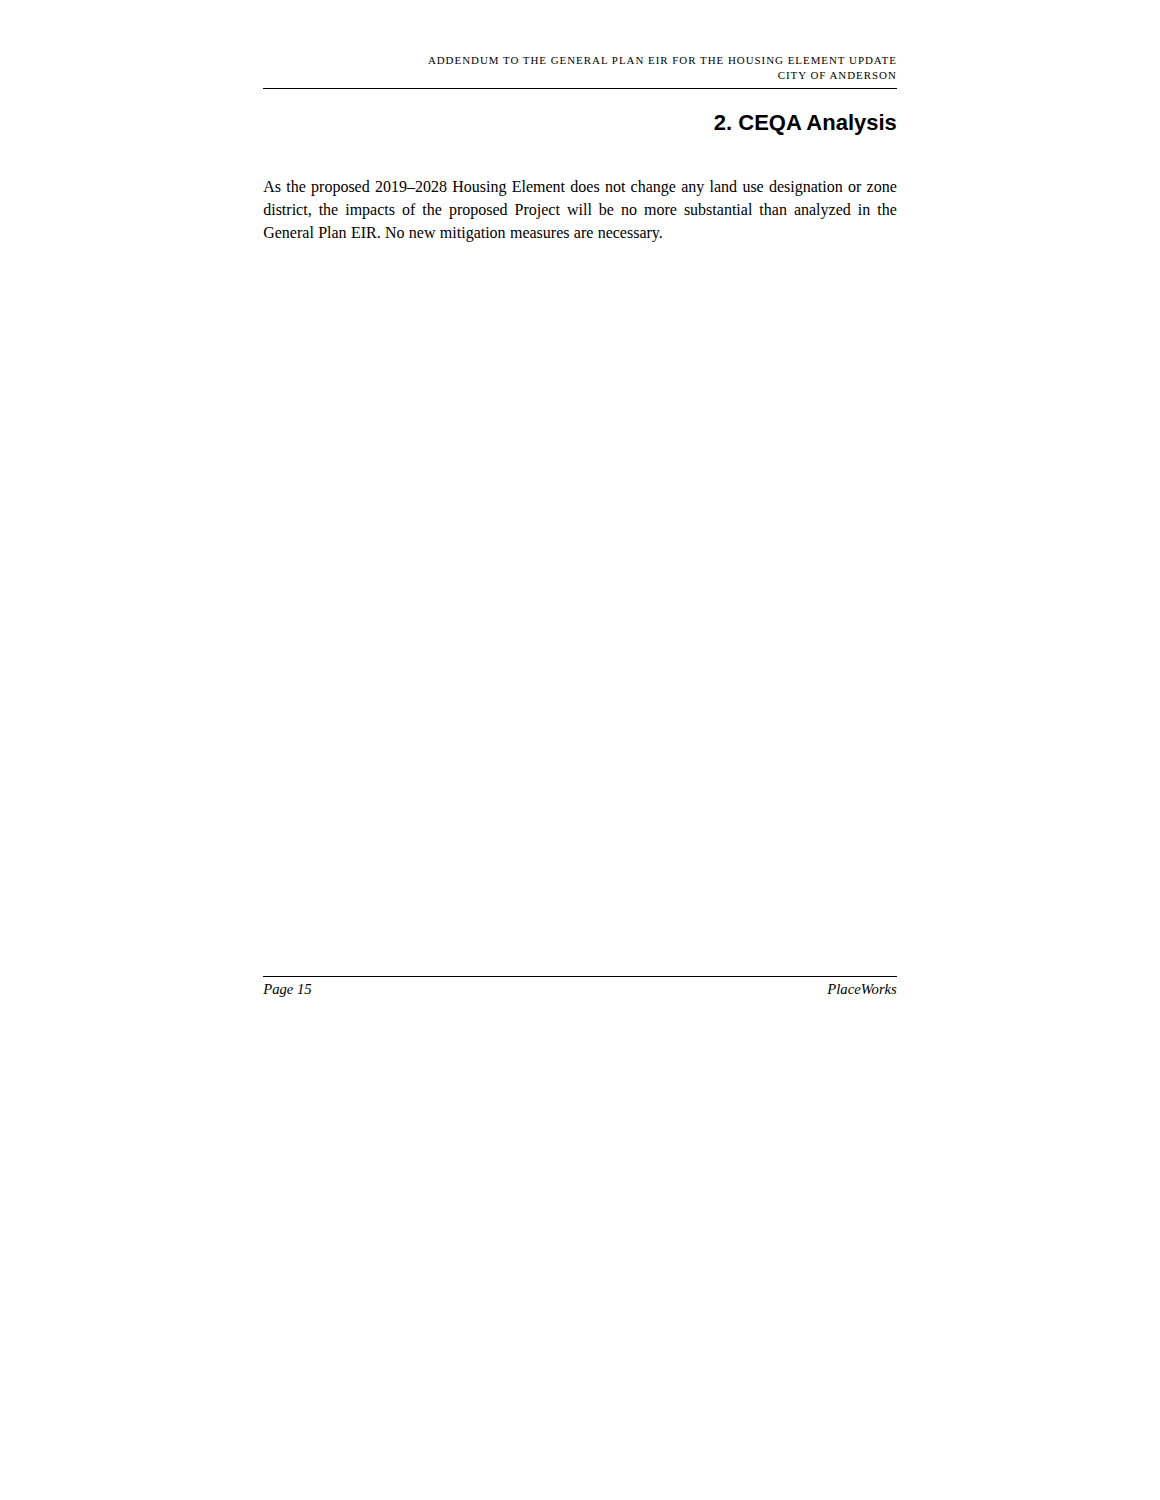ADDENDUM TO THE GENERAL PLAN EIR FOR THE HOUSING ELEMENT UPDATE
CITY OF ANDERSON
2. CEQA Analysis
As the proposed 2019–2028 Housing Element does not change any land use designation or zone district, the impacts of the proposed Project will be no more substantial than analyzed in the General Plan EIR. No new mitigation measures are necessary.
Page 15 PlaceWorks